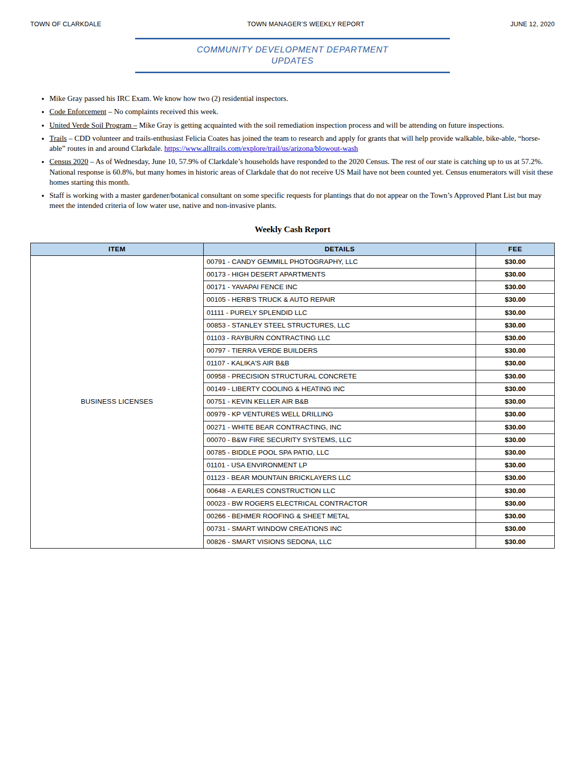TOWN OF CLARKDALE TOWN MANAGER’S WEEKLY REPORT JUNE 12, 2020
COMMUNITY DEVELOPMENT DEPARTMENT
UPDATES
Mike Gray passed his IRC Exam. We know how two (2) residential inspectors.
Code Enforcement – No complaints received this week.
United Verde Soil Program – Mike Gray is getting acquainted with the soil remediation inspection process and will be attending on future inspections.
Trails – CDD volunteer and trails-enthusiast Felicia Coates has joined the team to research and apply for grants that will help provide walkable, bike-able, “horse-able” routes in and around Clarkdale. https://www.alltrails.com/explore/trail/us/arizona/blowout-wash
Census 2020 – As of Wednesday, June 10, 57.9% of Clarkdale’s households have responded to the 2020 Census. The rest of our state is catching up to us at 57.2%. National response is 60.8%, but many homes in historic areas of Clarkdale that do not receive US Mail have not been counted yet. Census enumerators will visit these homes starting this month.
Staff is working with a master gardener/botanical consultant on some specific requests for plantings that do not appear on the Town’s Approved Plant List but may meet the intended criteria of low water use, native and non-invasive plants.
Weekly Cash Report
| ITEM | DETAILS | FEE |
| --- | --- | --- |
| BUSINESS LICENSES | 00791 - CANDY GEMMILL PHOTOGRAPHY, LLC | $30.00 |
| 00173 - HIGH DESERT APARTMENTS | $30.00 |
| 00171 - YAVAPAI FENCE INC | $30.00 |
| 00105 - HERB'S TRUCK & AUTO REPAIR | $30.00 |
| 01111 - PURELY SPLENDID LLC | $30.00 |
| 00853 - STANLEY STEEL STRUCTURES, LLC | $30.00 |
| 01103 - RAYBURN CONTRACTING LLC | $30.00 |
| 00797 - TIERRA VERDE BUILDERS | $30.00 |
| 01107 - KALIKA'S AIR B&B | $30.00 |
| 00958 - PRECISION STRUCTURAL CONCRETE | $30.00 |
| 00149 - LIBERTY COOLING & HEATING INC | $30.00 |
| 00751 - KEVIN KELLER AIR B&B | $30.00 |
| 00979 - KP VENTURES WELL DRILLING | $30.00 |
| 00271 - WHITE BEAR CONTRACTING, INC | $30.00 |
| 00070 - B&W FIRE SECURITY SYSTEMS, LLC | $30.00 |
| 00785 - BIDDLE POOL SPA PATIO, LLC | $30.00 |
| 01101 - USA ENVIRONMENT LP | $30.00 |
| 01123 - BEAR MOUNTAIN BRICKLAYERS LLC | $30.00 |
| 00648 - A EARLES CONSTRUCTION LLC | $30.00 |
| 00023 - BW ROGERS ELECTRICAL CONTRACTOR | $30.00 |
| 00266 - BEHMER ROOFING & SHEET METAL | $30.00 |
| 00731 - SMART WINDOW CREATIONS INC | $30.00 |
| 00826 - SMART VISIONS SEDONA, LLC | $30.00 |